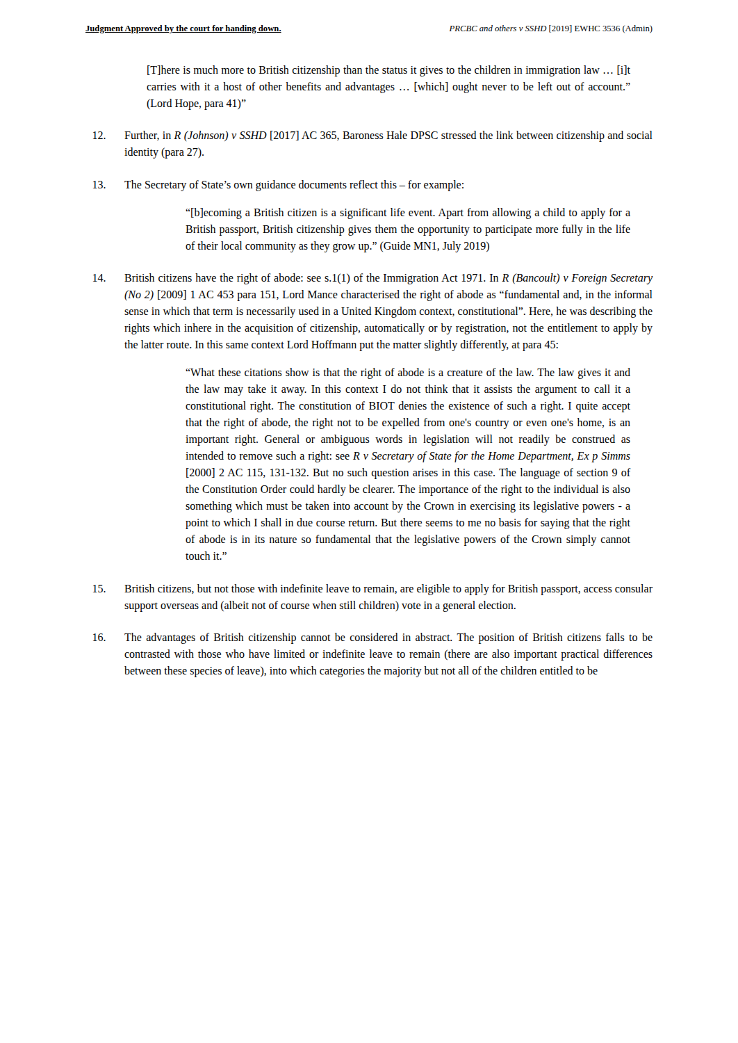Judgment Approved by the court for handing down. PRCBC and others v SSHD [2019] EWHC 3536 (Admin)
[T]here is much more to British citizenship than the status it gives to the children in immigration law … [i]t carries with it a host of other benefits and advantages … [which] ought never to be left out of account.” (Lord Hope, para 41)”
Further, in R (Johnson) v SSHD [2017] AC 365, Baroness Hale DPSC stressed the link between citizenship and social identity (para 27).
The Secretary of State’s own guidance documents reflect this – for example:
“[b]ecoming a British citizen is a significant life event. Apart from allowing a child to apply for a British passport, British citizenship gives them the opportunity to participate more fully in the life of their local community as they grow up.” (Guide MN1, July 2019)
British citizens have the right of abode: see s.1(1) of the Immigration Act 1971. In R (Bancoult) v Foreign Secretary (No 2) [2009] 1 AC 453 para 151, Lord Mance characterised the right of abode as “fundamental and, in the informal sense in which that term is necessarily used in a United Kingdom context, constitutional”. Here, he was describing the rights which inhere in the acquisition of citizenship, automatically or by registration, not the entitlement to apply by the latter route. In this same context Lord Hoffmann put the matter slightly differently, at para 45:
“What these citations show is that the right of abode is a creature of the law. The law gives it and the law may take it away. In this context I do not think that it assists the argument to call it a constitutional right. The constitution of BIOT denies the existence of such a right. I quite accept that the right of abode, the right not to be expelled from one's country or even one's home, is an important right. General or ambiguous words in legislation will not readily be construed as intended to remove such a right: see R v Secretary of State for the Home Department, Ex p Simms [2000] 2 AC 115, 131-132. But no such question arises in this case. The language of section 9 of the Constitution Order could hardly be clearer. The importance of the right to the individual is also something which must be taken into account by the Crown in exercising its legislative powers - a point to which I shall in due course return. But there seems to me no basis for saying that the right of abode is in its nature so fundamental that the legislative powers of the Crown simply cannot touch it.”
British citizens, but not those with indefinite leave to remain, are eligible to apply for British passport, access consular support overseas and (albeit not of course when still children) vote in a general election.
The advantages of British citizenship cannot be considered in abstract. The position of British citizens falls to be contrasted with those who have limited or indefinite leave to remain (there are also important practical differences between these species of leave), into which categories the majority but not all of the children entitled to be